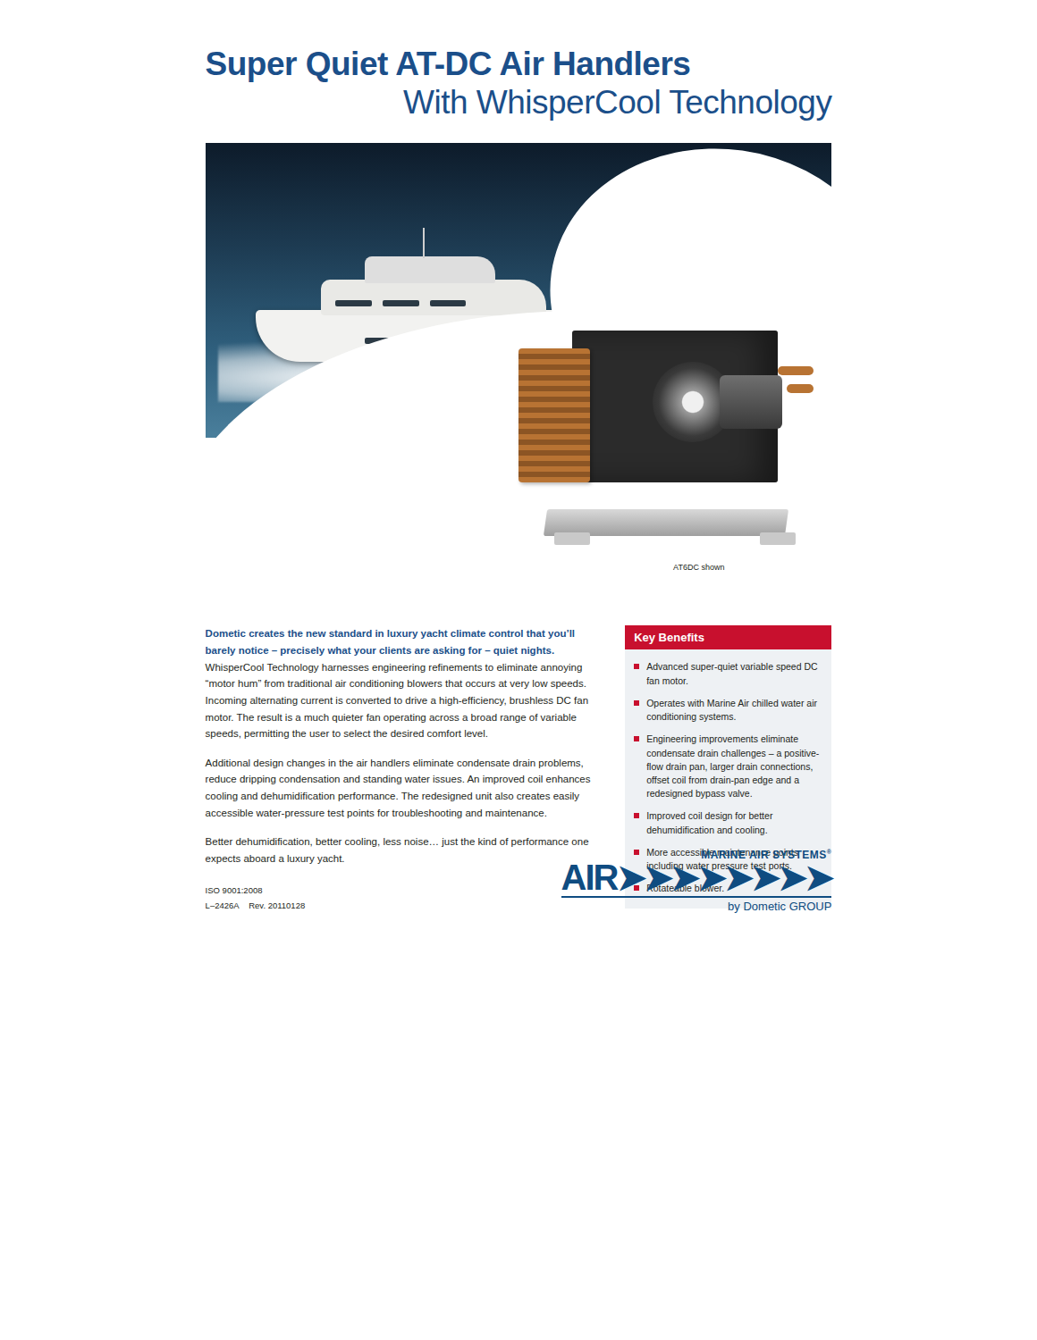Super Quiet AT-DC Air Handlers With WhisperCool Technology
AT6DC shown
Dometic creates the new standard in luxury yacht climate control that you’ll barely notice – precisely what your clients are asking for – quiet nights. WhisperCool Technology harnesses engineering refinements to eliminate annoying “motor hum” from traditional air conditioning blowers that occurs at very low speeds. Incoming alternating current is converted to drive a high-efficiency, brushless DC fan motor. The result is a much quieter fan operating across a broad range of variable speeds, permitting the user to select the desired comfort level.
Additional design changes in the air handlers eliminate condensate drain problems, reduce dripping condensation and standing water issues. An improved coil enhances cooling and dehumidification performance. The redesigned unit also creates easily accessible water-pressure test points for troubleshooting and maintenance.
Better dehumidification, better cooling, less noise… just the kind of performance one expects aboard a luxury yacht.
Key Benefits
Advanced super-quiet variable speed DC fan motor.
Operates with Marine Air chilled water air conditioning systems.
Engineering improvements eliminate condensate drain challenges – a positive-flow drain pan, larger drain connections, offset coil from drain-pan edge and a redesigned bypass valve.
Improved coil design for better dehumidification and cooling.
More accessible maintenance points including water pressure test ports.
Rotateable blower.
ISO 9001:2008
L–2426A Rev. 20110128
MARINE AIR SYSTEMS®
AIR➤➤➤➤➤➤➤➤
by Dometic GROUP